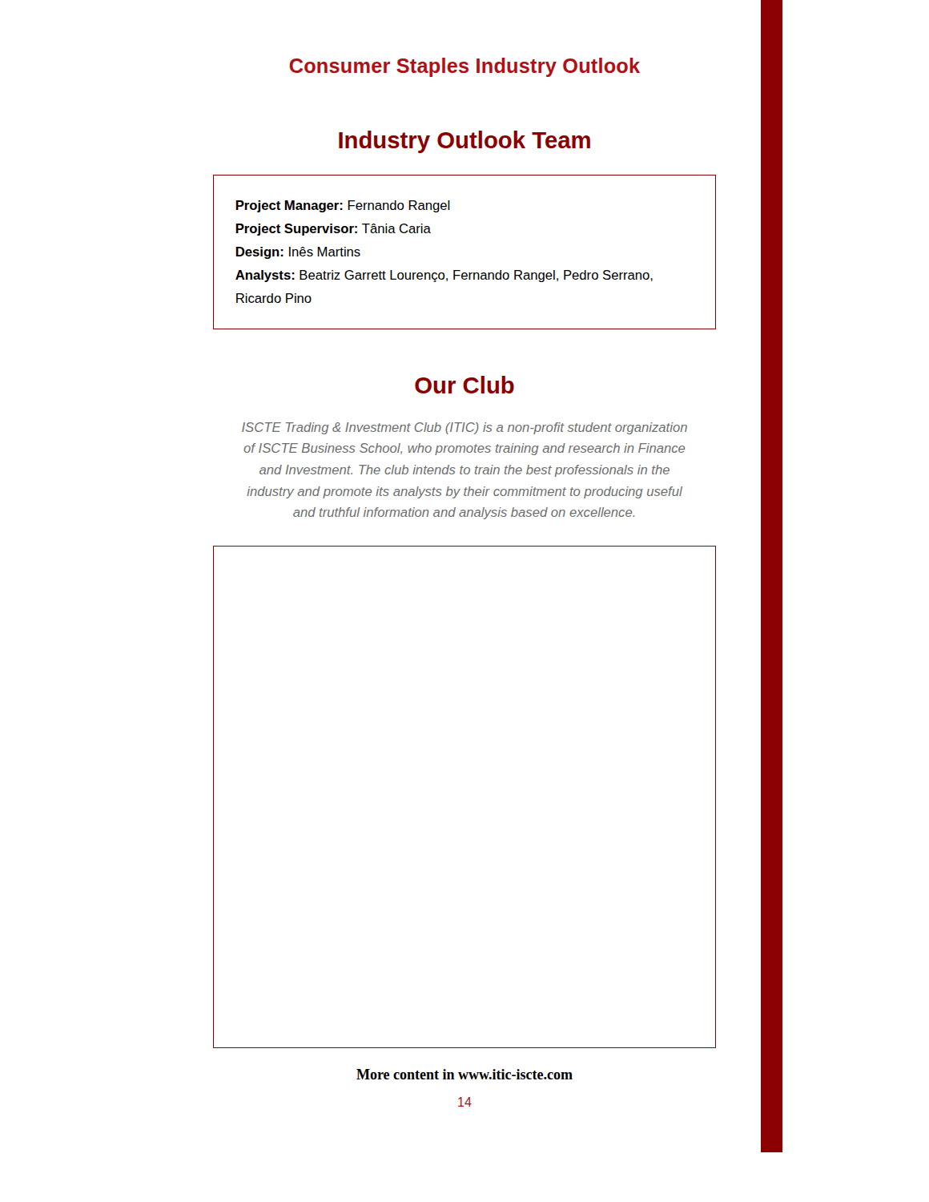Consumer Staples Industry Outlook
Industry Outlook Team
Project Manager: Fernando Rangel
Project Supervisor: Tânia Caria
Design: Inês Martins
Analysts: Beatriz Garrett Lourenço, Fernando Rangel, Pedro Serrano, Ricardo Pino
Our Club
ISCTE Trading & Investment Club (ITIC) is a non-profit student organization of ISCTE Business School, who promotes training and research in Finance and Investment. The club intends to train the best professionals in the industry and promote its analysts by their commitment to producing useful and truthful information and analysis based on excellence.
More content in www.itic-iscte.com
14